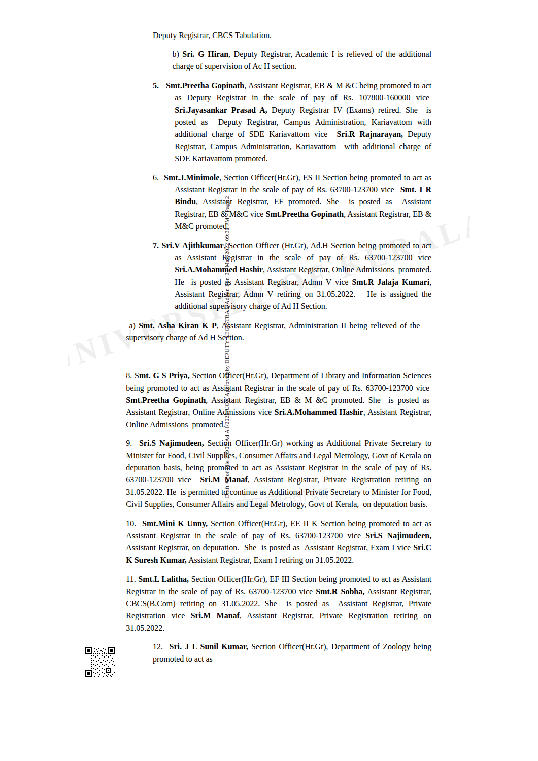Draft #1 of File 23907/Ad A I/2022/UOK Approved by DEPUTY REGISTRAR Admin I on 31-May-2022 09:30 PM - Page 2
UNIVERSITY OF KERALA
कर्मणा ज्ञानतो प्रेम
Deputy Registrar, CBCS Tabulation.
b) Sri. G Hiran, Deputy Registrar, Academic I is relieved of the additional charge of supervision of Ac H section.
5. Smt.Preetha Gopinath, Assistant Registrar, EB & M &C being promoted to act as Deputy Registrar in the scale of pay of Rs. 107800-160000 vice Sri.Jayasankar Prasad A, Deputy Registrar IV (Exams) retired. She is posted as Deputy Registrar, Campus Administration, Kariavattom with additional charge of SDE Kariavattom vice Sri.R Rajnarayan, Deputy Registrar, Campus Administration, Kariavattom with additional charge of SDE Kariavattom promoted.
6. Smt.J.Minimole, Section Officer(Hr.Gr), ES II Section being promoted to act as Assistant Registrar in the scale of pay of Rs. 63700-123700 vice Smt. I R Bindu, Assistant Registrar, EF promoted. She is posted as Assistant Registrar, EB & M&C vice Smt.Preetha Gopinath, Assistant Registrar, EB & M&C promoted.
7. Sri.V Ajithkumar, Section Officer (Hr.Gr), Ad.H Section being promoted to act as Assistant Registrar in the scale of pay of Rs. 63700-123700 vice Sri.A.Mohammed Hashir, Assistant Registrar, Online Admissions promoted. He is posted as Assistant Registrar, Admn V vice Smt.R Jalaja Kumari, Assistant Registrar, Admn V retiring on 31.05.2022. He is assigned the additional supervisory charge of Ad H Section.
a) Smt. Asha Kiran K P, Assistant Registrar, Administration II being relieved of the supervisory charge of Ad H Section.
8. Smt. G S Priya, Section Officer(Hr.Gr), Department of Library and Information Sciences being promoted to act as Assistant Registrar in the scale of pay of Rs. 63700-123700 vice Smt.Preetha Gopinath, Assistant Registrar, EB & M &C promoted. She is posted as Assistant Registrar, Online Admissions vice Sri.A.Mohammed Hashir, Assistant Registrar, Online Admissions promoted.
9. Sri.S Najimudeen, Section Officer(Hr.Gr) working as Additional Private Secretary to Minister for Food, Civil Supplies, Consumer Affairs and Legal Metrology, Govt of Kerala on deputation basis, being promoted to act as Assistant Registrar in the scale of pay of Rs. 63700-123700 vice Sri.M Manaf, Assistant Registrar, Private Registration retiring on 31.05.2022. He is permitted to continue as Additional Private Secretary to Minister for Food, Civil Supplies, Consumer Affairs and Legal Metrology, Govt of Kerala, on deputation basis.
10. Smt.Mini K Unny, Section Officer(Hr.Gr), EE II K Section being promoted to act as Assistant Registrar in the scale of pay of Rs. 63700-123700 vice Sri.S Najimudeen, Assistant Registrar, on deputation. She is posted as Assistant Registrar, Exam I vice Sri.C K Suresh Kumar, Assistant Registrar, Exam I retiring on 31.05.2022.
11. Smt.L Lalitha, Section Officer(Hr.Gr), EF III Section being promoted to act as Assistant Registrar in the scale of pay of Rs. 63700-123700 vice Smt.R Sobha, Assistant Registrar, CBCS(B.Com) retiring on 31.05.2022. She is posted as Assistant Registrar, Private Registration vice Sri.M Manaf, Assistant Registrar, Private Registration retiring on 31.05.2022.
12. Sri. J L Sunil Kumar, Section Officer(Hr.Gr), Department of Zoology being promoted to act as